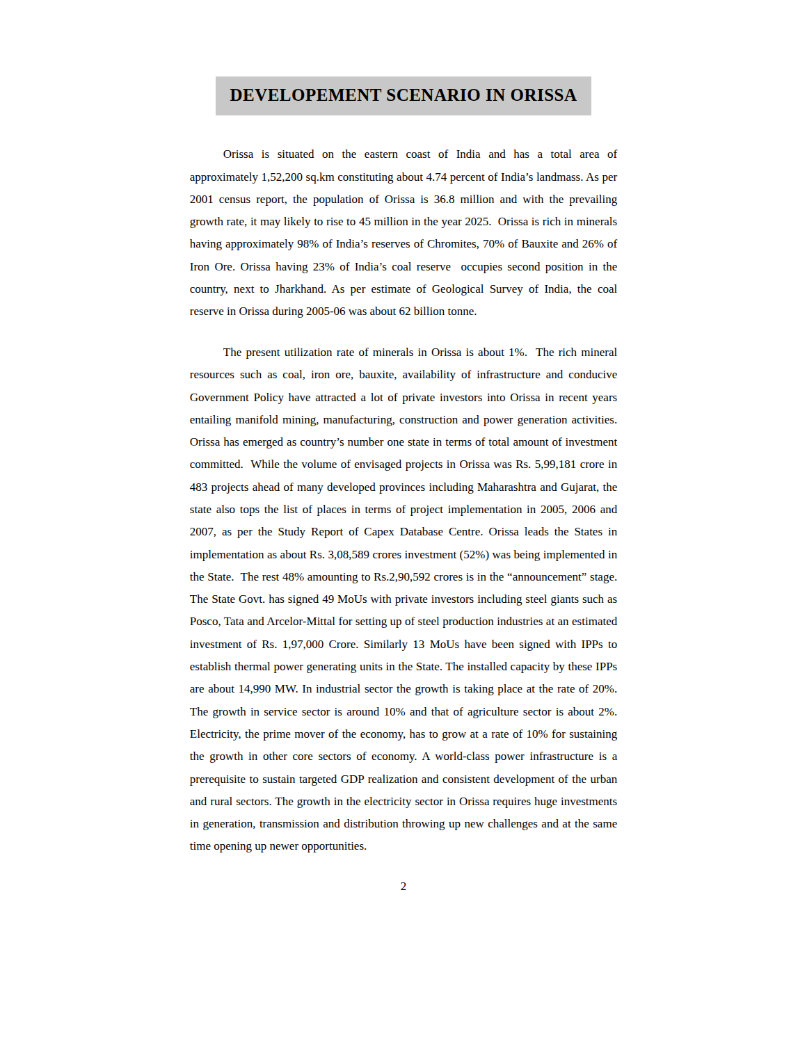DEVELOPEMENT SCENARIO IN ORISSA
Orissa is situated on the eastern coast of India and has a total area of approximately 1,52,200 sq.km constituting about 4.74 percent of India’s landmass. As per 2001 census report, the population of Orissa is 36.8 million and with the prevailing growth rate, it may likely to rise to 45 million in the year 2025. Orissa is rich in minerals having approximately 98% of India’s reserves of Chromites, 70% of Bauxite and 26% of Iron Ore. Orissa having 23% of India’s coal reserve occupies second position in the country, next to Jharkhand. As per estimate of Geological Survey of India, the coal reserve in Orissa during 2005-06 was about 62 billion tonne.
The present utilization rate of minerals in Orissa is about 1%. The rich mineral resources such as coal, iron ore, bauxite, availability of infrastructure and conducive Government Policy have attracted a lot of private investors into Orissa in recent years entailing manifold mining, manufacturing, construction and power generation activities. Orissa has emerged as country’s number one state in terms of total amount of investment committed. While the volume of envisaged projects in Orissa was Rs. 5,99,181 crore in 483 projects ahead of many developed provinces including Maharashtra and Gujarat, the state also tops the list of places in terms of project implementation in 2005, 2006 and 2007, as per the Study Report of Capex Database Centre. Orissa leads the States in implementation as about Rs. 3,08,589 crores investment (52%) was being implemented in the State. The rest 48% amounting to Rs.2,90,592 crores is in the “announcement” stage. The State Govt. has signed 49 MoUs with private investors including steel giants such as Posco, Tata and Arcelor-Mittal for setting up of steel production industries at an estimated investment of Rs. 1,97,000 Crore. Similarly 13 MoUs have been signed with IPPs to establish thermal power generating units in the State. The installed capacity by these IPPs are about 14,990 MW. In industrial sector the growth is taking place at the rate of 20%. The growth in service sector is around 10% and that of agriculture sector is about 2%. Electricity, the prime mover of the economy, has to grow at a rate of 10% for sustaining the growth in other core sectors of economy. A world-class power infrastructure is a prerequisite to sustain targeted GDP realization and consistent development of the urban and rural sectors. The growth in the electricity sector in Orissa requires huge investments in generation, transmission and distribution throwing up new challenges and at the same time opening up newer opportunities.
2